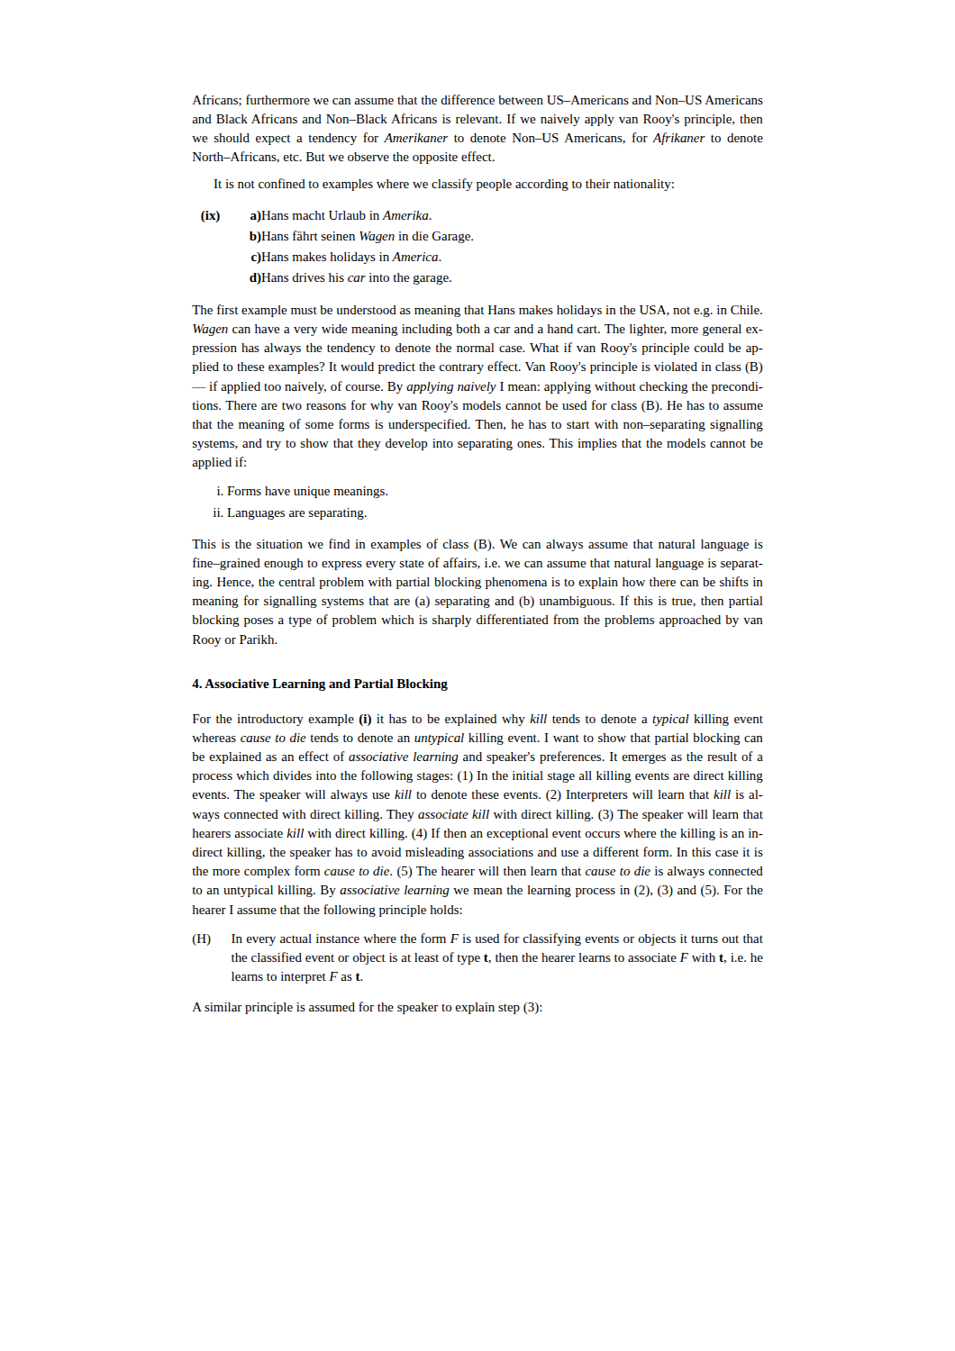Africans; furthermore we can assume that the difference between US–Americans and Non–US Americans and Black Africans and Non–Black Africans is relevant. If we naively apply van Rooy's principle, then we should expect a tendency for Amerikaner to denote Non–US Americans, for Afrikaner to denote North–Africans, etc. But we observe the opposite effect.
It is not confined to examples where we classify people according to their nationality:
| (ix) | a) | Hans macht Urlaub in Amerika . |
| | b) | Hans fährt seinen Wagen in die Garage. |
| | c) | Hans makes holidays in America . |
| | d) | Hans drives his car into the garage. |
The first example must be understood as meaning that Hans makes holidays in the USA, not e.g. in Chile. Wagen can have a very wide meaning including both a car and a hand cart. The lighter, more general expression has always the tendency to denote the normal case. What if van Rooy's principle could be applied to these examples? It would predict the contrary effect. Van Rooy's principle is violated in class (B) — if applied too naively, of course. By applying naively I mean: applying without checking the preconditions. There are two reasons for why van Rooy's models cannot be used for class (B). He has to assume that the meaning of some forms is underspecified. Then, he has to start with non–separating signalling systems, and try to show that they develop into separating ones. This implies that the models cannot be applied if:
Forms have unique meanings.
Languages are separating.
This is the situation we find in examples of class (B). We can always assume that natural language is fine–grained enough to express every state of affairs, i.e. we can assume that natural language is separating. Hence, the central problem with partial blocking phenomena is to explain how there can be shifts in meaning for signalling systems that are (a) separating and (b) unambiguous. If this is true, then partial blocking poses a type of problem which is sharply differentiated from the problems approached by van Rooy or Parikh.
4. Associative Learning and Partial Blocking
For the introductory example (i) it has to be explained why kill tends to denote a typical killing event whereas cause to die tends to denote an untypical killing event. I want to show that partial blocking can be explained as an effect of associative learning and speaker's preferences. It emerges as the result of a process which divides into the following stages: (1) In the initial stage all killing events are direct killing events. The speaker will always use kill to denote these events. (2) Interpreters will learn that kill is always connected with direct killing. They associate kill with direct killing. (3) The speaker will learn that hearers associate kill with direct killing. (4) If then an exceptional event occurs where the killing is an indirect killing, the speaker has to avoid misleading associations and use a different form. In this case it is the more complex form cause to die. (5) The hearer will then learn that cause to die is always connected to an untypical killing. By associative learning we mean the learning process in (2), (3) and (5). For the hearer I assume that the following principle holds:
(H)
In every actual instance where the form F is used for classifying events or objects it turns out that the classified event or object is at least of type t, then the hearer learns to associate F with t, i.e. he learns to interpret F as t.
A similar principle is assumed for the speaker to explain step (3):